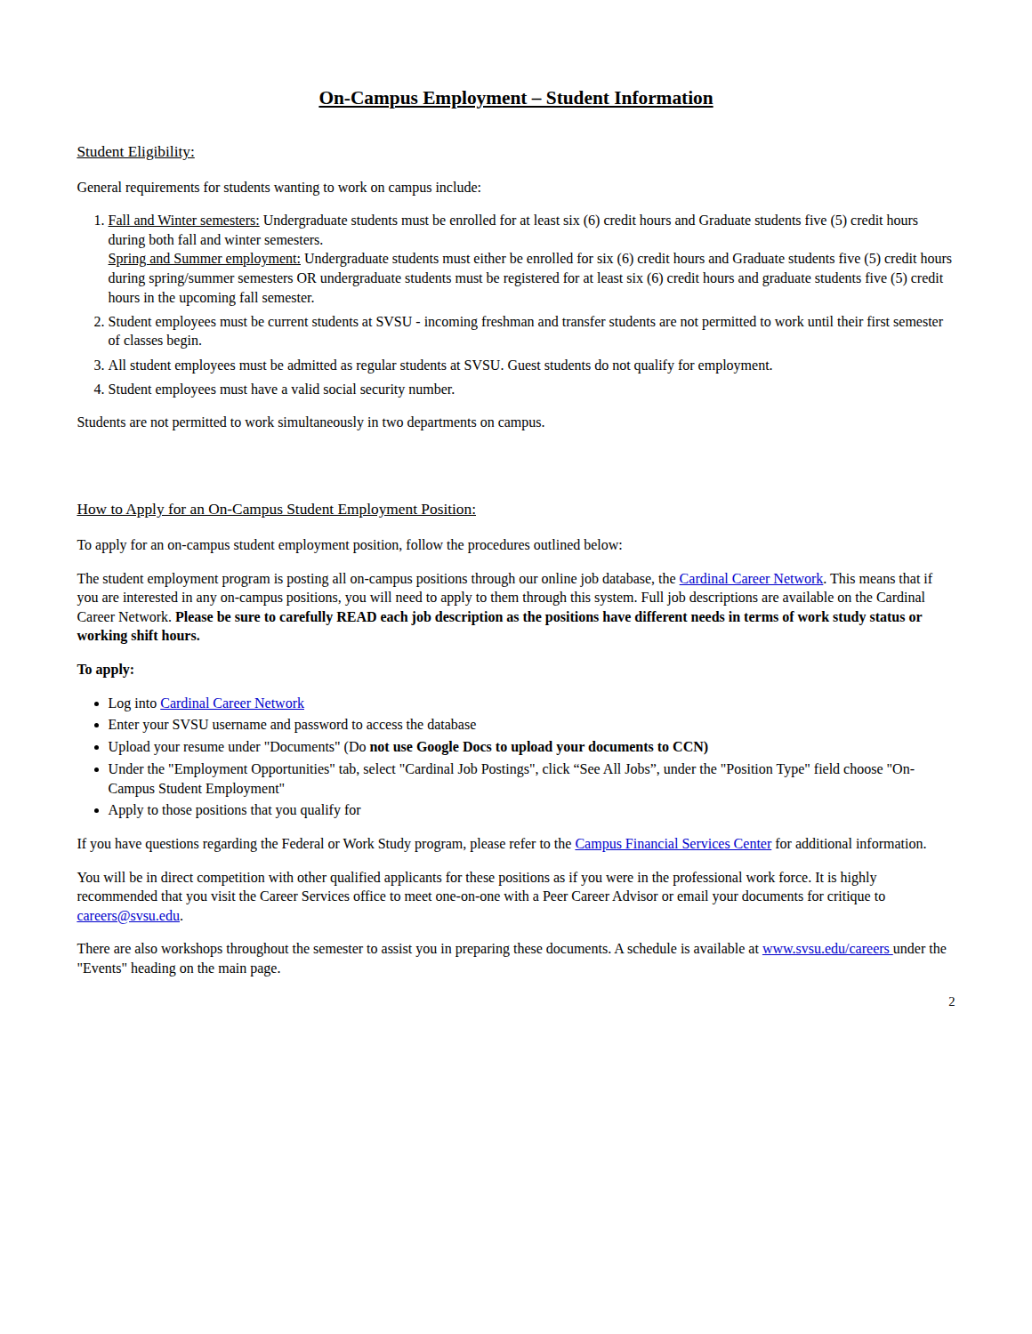On-Campus Employment – Student Information
Student Eligibility:
General requirements for students wanting to work on campus include:
Fall and Winter semesters: Undergraduate students must be enrolled for at least six (6) credit hours and Graduate students five (5) credit hours during both fall and winter semesters.
Spring and Summer employment: Undergraduate students must either be enrolled for six (6) credit hours and Graduate students five (5) credit hours during spring/summer semesters OR undergraduate students must be registered for at least six (6) credit hours and graduate students five (5) credit hours in the upcoming fall semester.
Student employees must be current students at SVSU - incoming freshman and transfer students are not permitted to work until their first semester of classes begin.
All student employees must be admitted as regular students at SVSU. Guest students do not qualify for employment.
Student employees must have a valid social security number.
Students are not permitted to work simultaneously in two departments on campus.
How to Apply for an On-Campus Student Employment Position:
To apply for an on-campus student employment position, follow the procedures outlined below:
The student employment program is posting all on-campus positions through our online job database, the Cardinal Career Network. This means that if you are interested in any on-campus positions, you will need to apply to them through this system. Full job descriptions are available on the Cardinal Career Network. Please be sure to carefully READ each job description as the positions have different needs in terms of work study status or working shift hours.
To apply:
Log into Cardinal Career Network
Enter your SVSU username and password to access the database
Upload your resume under "Documents" (Do not use Google Docs to upload your documents to CCN)
Under the "Employment Opportunities" tab, select "Cardinal Job Postings", click “See All Jobs”, under the "Position Type" field choose "On-Campus Student Employment"
Apply to those positions that you qualify for
If you have questions regarding the Federal or Work Study program, please refer to the Campus Financial Services Center for additional information.
You will be in direct competition with other qualified applicants for these positions as if you were in the professional work force. It is highly recommended that you visit the Career Services office to meet one-on-one with a Peer Career Advisor or email your documents for critique to careers@svsu.edu.
There are also workshops throughout the semester to assist you in preparing these documents. A schedule is available at www.svsu.edu/careers under the "Events" heading on the main page.
2